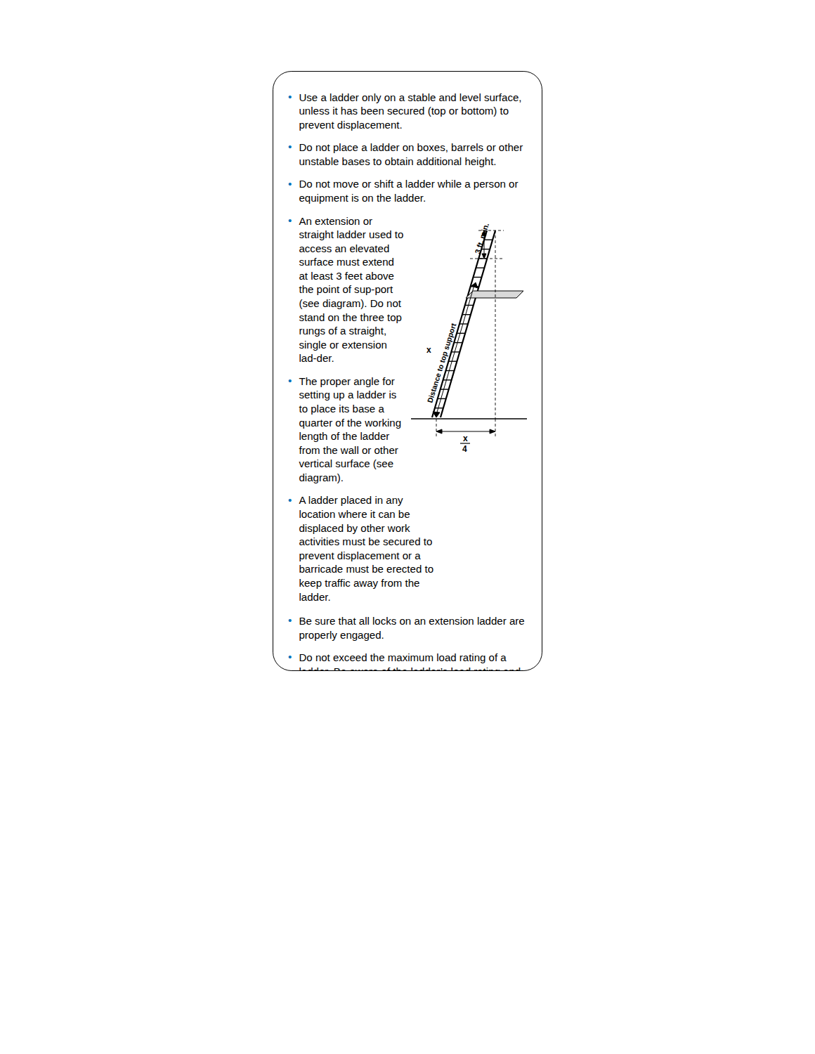Use a ladder only on a stable and level surface, unless it has been secured (top or bottom) to prevent displacement.
Do not place a ladder on boxes, barrels or other unstable bases to obtain additional height.
Do not move or shift a ladder while a person or equipment is on the ladder.
3 ft. min. Distance to top support x x 4
An extension or straight ladder used to access an elevated surface must extend at least 3 feet above the point of sup‑port (see diagram). Do not stand on the three top rungs of a straight, single or extension lad‑der.
The proper angle for setting up a ladder is to place its base a quarter of the working length of the ladder from the wall or other vertical surface (see diagram).
A ladder placed in any location where it can be displaced by other work activities must be secured to prevent displacement or a barricade must be erected to keep traffic away from the ladder.
Be sure that all locks on an extension ladder are properly engaged.
Do not exceed the maximum load rating of a ladder. Be aware of the ladder’s load rating and of the weight it is supporting, including the weight of any tools or equipment.
For more complete information:
SHA Occupational
Safety and Health
Administration
U.S. Department of Labor
www.osha.gov (800) 321-OSHA
OSHA 3246-11N-05